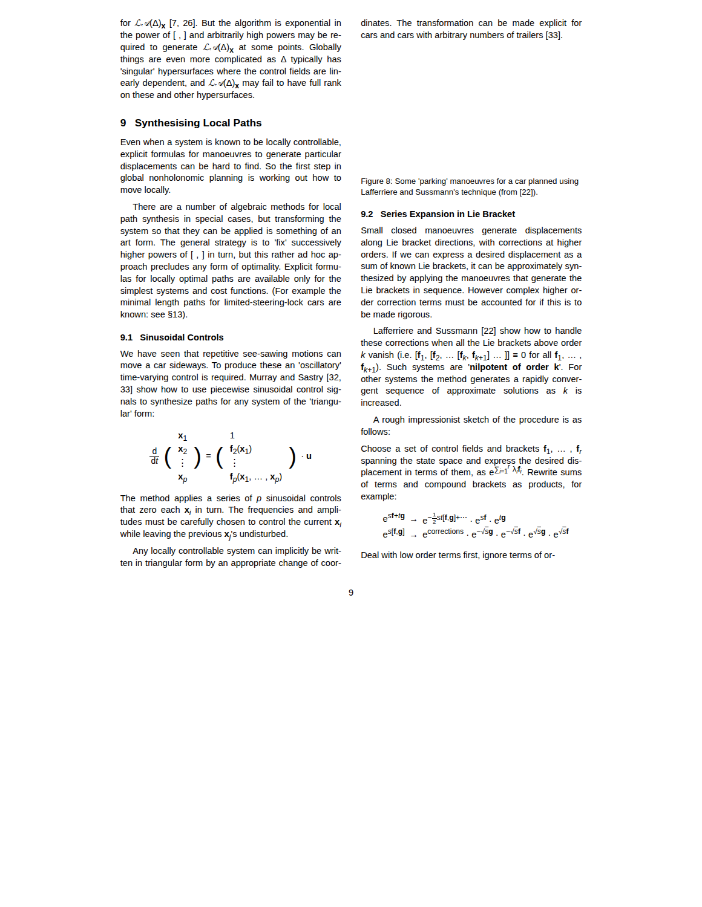for ℒ𝒜(Δ)x [7, 26]. But the algorithm is exponential in the power of [ , ] and arbitrarily high powers may be required to generate ℒ𝒜(Δ)x at some points. Globally things are even more complicated as Δ typically has 'singular' hypersurfaces where the control fields are linearly dependent, and ℒ𝒜(Δ)x may fail to have full rank on these and other hypersurfaces.
9 Synthesising Local Paths
Even when a system is known to be locally controllable, explicit formulas for manoeuvres to generate particular displacements can be hard to find. So the first step in global nonholonomic planning is working out how to move locally.
There are a number of algebraic methods for local path synthesis in special cases, but transforming the system so that they can be applied is something of an art form. The general strategy is to 'fix' successively higher powers of [ , ] in turn, but this rather ad hoc approach precludes any form of optimality. Explicit formulas for locally optimal paths are available only for the simplest systems and cost functions. (For example the minimal length paths for limited-steering-lock cars are known: see §13).
9.1 Sinusoidal Controls
We have seen that repetitive see-sawing motions can move a car sideways. To produce these an 'oscillatory' time-varying control is required. Murray and Sastry [32, 33] show how to use piecewise sinusoidal control signals to synthesize paths for any system of the 'triangular' form:
| d d t | ( | / x 1 / / x 2 / / ⋮ / / x p / | ) | = | ( | / 1 / / f 2 ( x 1 ) / / ⋮ / / f p ( x 1 , … , x p ) / | ) | · u |
The method applies a series of p sinusoidal controls that zero each xi in turn. The frequencies and amplitudes must be carefully chosen to control the current xi while leaving the previous xj's undisturbed.
Any locally controllable system can implicitly be written in triangular form by an appropriate change of coordinates. The transformation can be made explicit for cars and cars with arbitrary numbers of trailers [33].
Figure 8: Some 'parking' manoeuvres for a car planned using Lafferriere and Sussmann's technique (from [22]).
9.2 Series Expansion in Lie Bracket
Small closed manoeuvres generate displacements along Lie bracket directions, with corrections at higher orders. If we can express a desired displacement as a sum of known Lie brackets, it can be approximately synthesized by applying the manoeuvres that generate the Lie brackets in sequence. However complex higher order correction terms must be accounted for if this is to be made rigorous.
Lafferriere and Sussmann [22] show how to handle these corrections when all the Lie brackets above order k vanish (i.e. [f1, [f2, … [fk, fk+1] … ]] ≡ 0 for all f1, … , fk+1). Such systems are 'nilpotent of order k'. For other systems the method generates a rapidly convergent sequence of approximate solutions as k is increased.
A rough impressionist sketch of the procedure is as follows:
Choose a set of control fields and brackets f1, … , fr spanning the state space and express the desired displacement in terms of them, as e∑i=1r λifi. Rewrite sums of terms and compound brackets as products, for example:
| e s f + t g | → | e − 1 2 st [ f , g ]+⋯ · e s f · e t g |
| e s [ f , g ] | → | e corrections · e −√ s g · e −√ s f · e √ s g · e √ s f |
Deal with low order terms first, ignore terms of or-
9